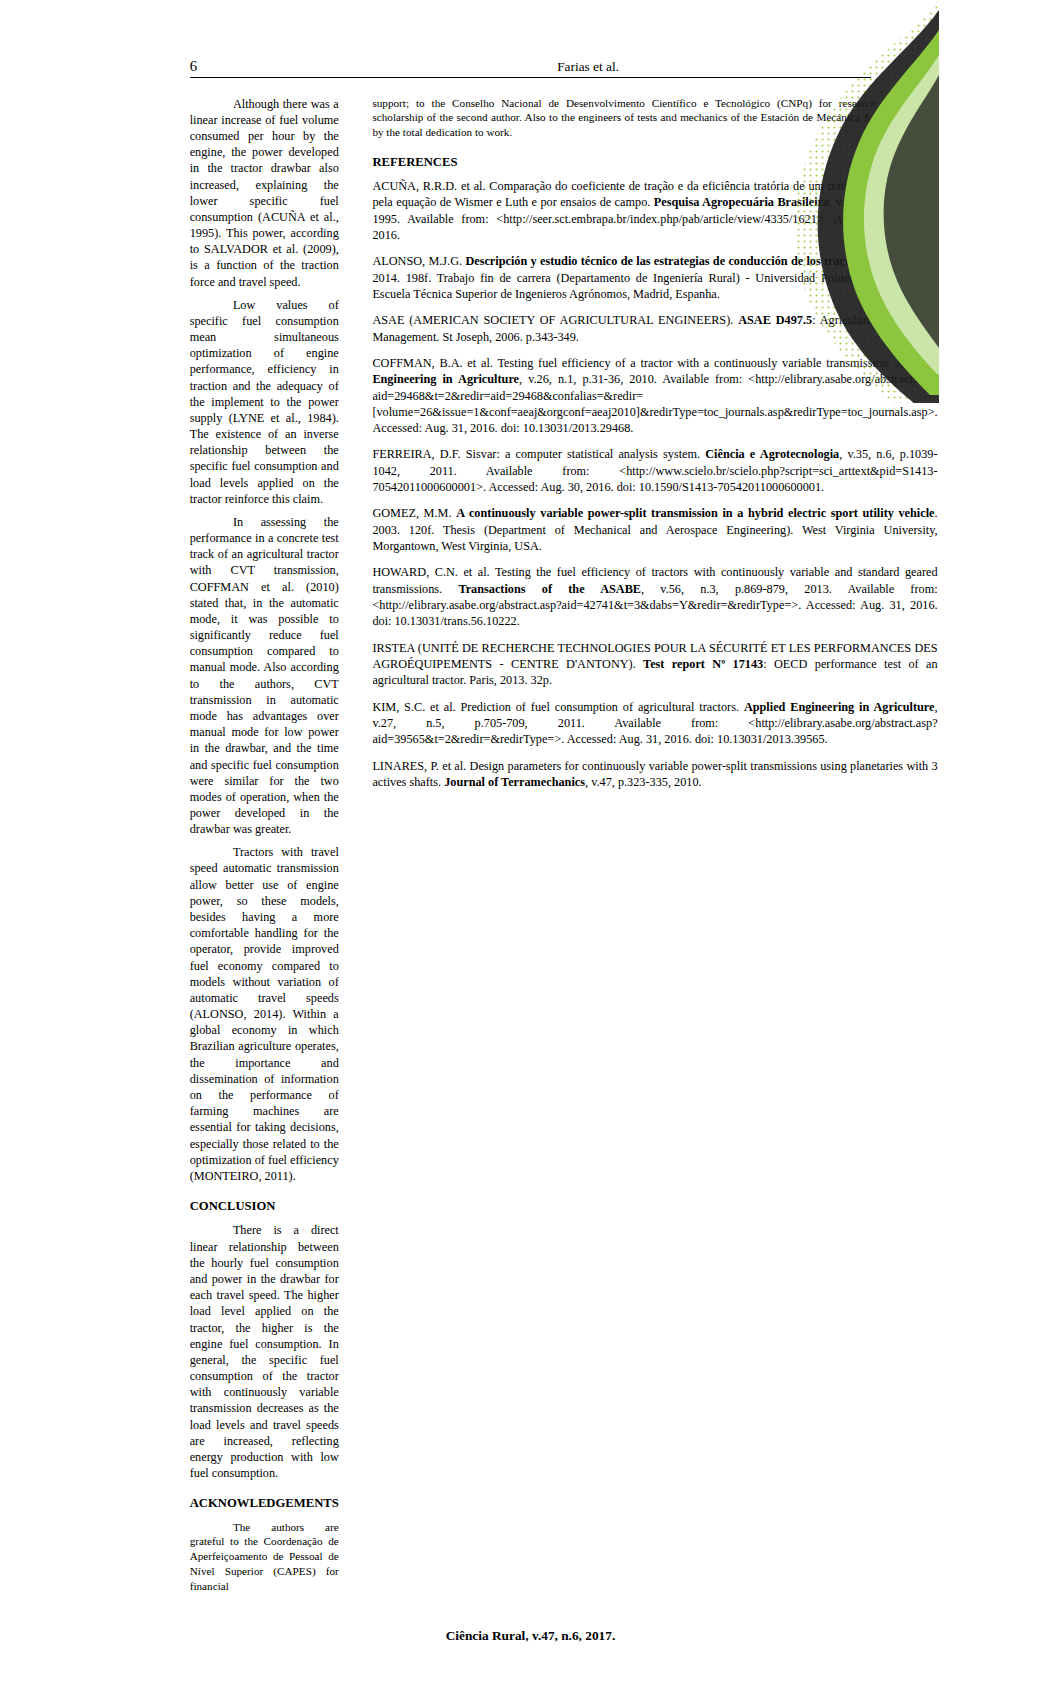6
Farias et al.
Although there was a linear increase of fuel volume consumed per hour by the engine, the power developed in the tractor drawbar also increased, explaining the lower specific fuel consumption (ACUÑA et al., 1995). This power, according to SALVADOR et al. (2009), is a function of the traction force and travel speed.
Low values of specific fuel consumption mean simultaneous optimization of engine performance, efficiency in traction and the adequacy of the implement to the power supply (LYNE et al., 1984). The existence of an inverse relationship between the specific fuel consumption and load levels applied on the tractor reinforce this claim.
In assessing the performance in a concrete test track of an agricultural tractor with CVT transmission, COFFMAN et al. (2010) stated that, in the automatic mode, it was possible to significantly reduce fuel consumption compared to manual mode. Also according to the authors, CVT transmission in automatic mode has advantages over manual mode for low power in the drawbar, and the time and specific fuel consumption were similar for the two modes of operation, when the power developed in the drawbar was greater.
Tractors with travel speed automatic transmission allow better use of engine power, so these models, besides having a more comfortable handling for the operator, provide improved fuel economy compared to models without variation of automatic travel speeds (ALONSO, 2014). Within a global economy in which Brazilian agriculture operates, the importance and dissemination of information on the performance of farming machines are essential for taking decisions, especially those related to the optimization of fuel efficiency (MONTEIRO, 2011).
CONCLUSION
There is a direct linear relationship between the hourly fuel consumption and power in the drawbar for each travel speed. The higher load level applied on the tractor, the higher is the engine fuel consumption. In general, the specific fuel consumption of the tractor with continuously variable transmission decreases as the load levels and travel speeds are increased, reflecting energy production with low fuel consumption.
ACKNOWLEDGEMENTS
The authors are grateful to the Coordenação de Aperfeiçoamento de Pessoal de Nível Superior (CAPES) for financial
support; to the Conselho Nacional de Desenvolvimento Científico e Tecnológico (CNPq) for research productivity scholarship of the second author. Also to the engineers of tests and mechanics of the Estación de Mecánica Agrícola (EMA) by the total dedication to work.
REFERENCES
ACUÑA, R.R.D. et al. Comparação do coeficiente de tração e da eficiência tratória de um trator agrícola obtidos pela equação de Wismer e Luth e por ensaios de campo. Pesquisa Agropecuária Brasileira, v.30, n.4, p.523-530, 1995. Available from: <http://seer.sct.embrapa.br/index.php/pab/article/view/4335/1621>. Accessed: Aug. 30, 2016.
ALONSO, M.J.G. Descripción y estudio técnico de las estrategias de conducción de los tractores Deutz-Fahr. 2014. 198f. Trabajo fin de carrera (Departamento de Ingeniería Rural) - Universidad Politécnica de Madrid, Escuela Técnica Superior de Ingenieros Agrónomos, Madrid, Espanha.
ASAE (AMERICAN SOCIETY OF AGRICULTURAL ENGINEERS). ASAE D497.5: Agricultural Machinery Management. St Joseph, 2006. p.343-349.
COFFMAN, B.A. et al. Testing fuel efficiency of a tractor with a continuously variable transmission. Applied Engineering in Agriculture, v.26, n.1, p.31-36, 2010. Available from: <http://elibrary.asabe.org/abstract.asp?aid=29468&t=2&redir=aid=29468&confalias=&redir=[volume=26&issue=1&conf=aeaj&orgconf=aeaj2010]&redirType=toc_journals.asp&redirType=toc_journals.asp>. Accessed: Aug. 31, 2016. doi: 10.13031/2013.29468.
FERREIRA, D.F. Sisvar: a computer statistical analysis system. Ciência e Agrotecnologia, v.35, n.6, p.1039-1042, 2011. Available from: <http://www.scielo.br/scielo.php?script=sci_arttext&pid=S1413-70542011000600001>. Accessed: Aug. 30, 2016. doi: 10.1590/S1413-70542011000600001.
GOMEZ, M.M. A continuously variable power-split transmission in a hybrid electric sport utility vehicle. 2003. 120f. Thesis (Department of Mechanical and Aerospace Engineering). West Virginia University, Morgantown, West Virginia, USA.
HOWARD, C.N. et al. Testing the fuel efficiency of tractors with continuously variable and standard geared transmissions. Transactions of the ASABE, v.56, n.3, p.869-879, 2013. Available from: <http://elibrary.asabe.org/abstract.asp?aid=42741&t=3&dabs=Y&redir=&redirType=>. Accessed: Aug. 31, 2016. doi: 10.13031/trans.56.10222.
IRSTEA (UNITÉ DE RECHERCHE TECHNOLOGIES POUR LA SÉCURITÉ ET LES PERFORMANCES DES AGROÉQUIPEMENTS - CENTRE D'ANTONY). Test report Nº 17143: OECD performance test of an agricultural tractor. Paris, 2013. 32p.
KIM, S.C. et al. Prediction of fuel consumption of agricultural tractors. Applied Engineering in Agriculture, v.27, n.5, p.705-709, 2011. Available from: <http://elibrary.asabe.org/abstract.asp?aid=39565&t=2&redir=&redirType=>. Accessed: Aug. 31, 2016. doi: 10.13031/2013.39565.
LINARES, P. et al. Design parameters for continuously variable power-split transmissions using planetaries with 3 actives shafts. Journal of Terramechanics, v.47, p.323-335, 2010.
Ciência Rural, v.47, n.6, 2017.